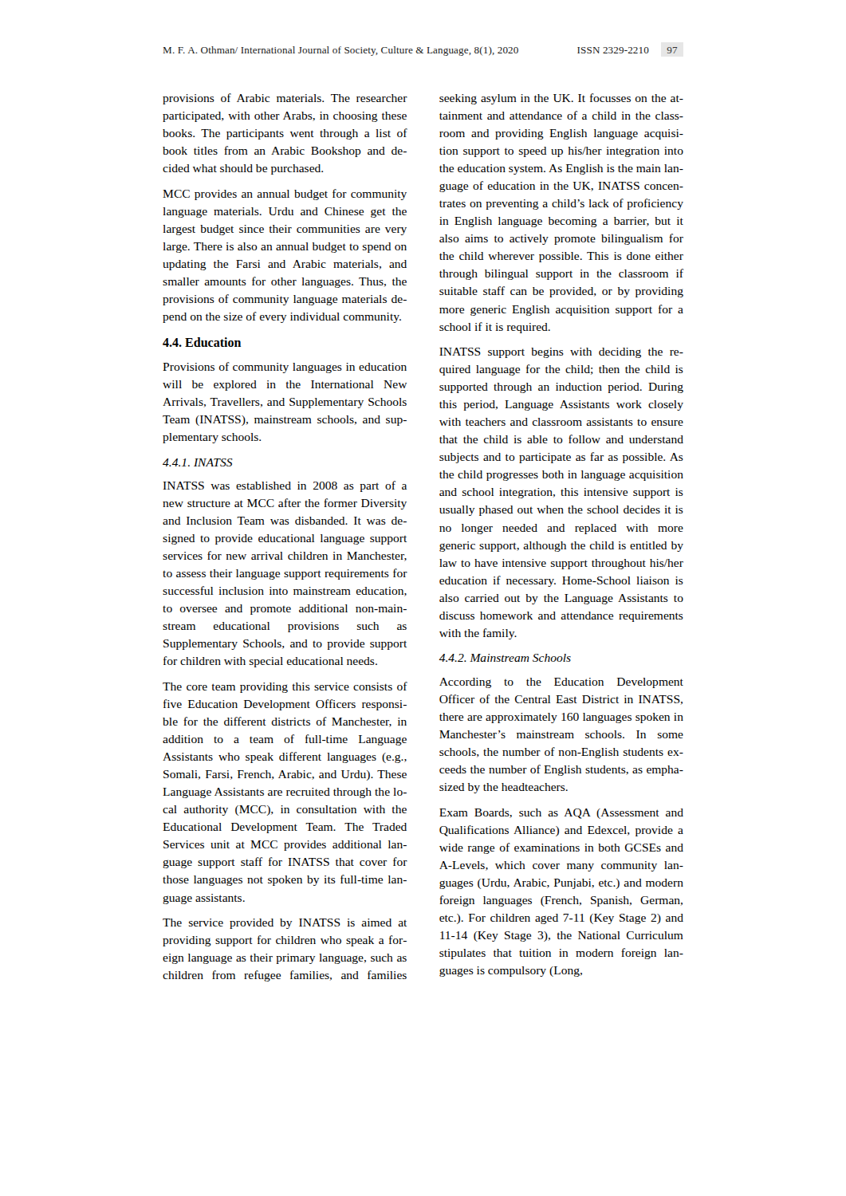M. F. A. Othman/ International Journal of Society, Culture & Language, 8(1), 2020 ISSN 2329-2210 97
provisions of Arabic materials. The researcher participated, with other Arabs, in choosing these books. The participants went through a list of book titles from an Arabic Bookshop and decided what should be purchased.
MCC provides an annual budget for community language materials. Urdu and Chinese get the largest budget since their communities are very large. There is also an annual budget to spend on updating the Farsi and Arabic materials, and smaller amounts for other languages. Thus, the provisions of community language materials depend on the size of every individual community.
4.4. Education
Provisions of community languages in education will be explored in the International New Arrivals, Travellers, and Supplementary Schools Team (INATSS), mainstream schools, and supplementary schools.
4.4.1. INATSS
INATSS was established in 2008 as part of a new structure at MCC after the former Diversity and Inclusion Team was disbanded. It was designed to provide educational language support services for new arrival children in Manchester, to assess their language support requirements for successful inclusion into mainstream education, to oversee and promote additional non-mainstream educational provisions such as Supplementary Schools, and to provide support for children with special educational needs.
The core team providing this service consists of five Education Development Officers responsible for the different districts of Manchester, in addition to a team of full-time Language Assistants who speak different languages (e.g., Somali, Farsi, French, Arabic, and Urdu). These Language Assistants are recruited through the local authority (MCC), in consultation with the Educational Development Team. The Traded Services unit at MCC provides additional language support staff for INATSS that cover for those languages not spoken by its full-time language assistants.
The service provided by INATSS is aimed at providing support for children who speak a foreign language as their primary language, such as children from refugee families, and families seeking asylum in the UK. It focusses on the attainment and attendance of a child in the classroom and providing English language acquisition support to speed up his/her integration into the education system. As English is the main language of education in the UK, INATSS concentrates on preventing a child’s lack of proficiency in English language becoming a barrier, but it also aims to actively promote bilingualism for the child wherever possible. This is done either through bilingual support in the classroom if suitable staff can be provided, or by providing more generic English acquisition support for a school if it is required.
INATSS support begins with deciding the required language for the child; then the child is supported through an induction period. During this period, Language Assistants work closely with teachers and classroom assistants to ensure that the child is able to follow and understand subjects and to participate as far as possible. As the child progresses both in language acquisition and school integration, this intensive support is usually phased out when the school decides it is no longer needed and replaced with more generic support, although the child is entitled by law to have intensive support throughout his/her education if necessary. Home-School liaison is also carried out by the Language Assistants to discuss homework and attendance requirements with the family.
4.4.2. Mainstream Schools
According to the Education Development Officer of the Central East District in INATSS, there are approximately 160 languages spoken in Manchester’s mainstream schools. In some schools, the number of non-English students exceeds the number of English students, as emphasized by the headteachers.
Exam Boards, such as AQA (Assessment and Qualifications Alliance) and Edexcel, provide a wide range of examinations in both GCSEs and A-Levels, which cover many community languages (Urdu, Arabic, Punjabi, etc.) and modern foreign languages (French, Spanish, German, etc.). For children aged 7-11 (Key Stage 2) and 11-14 (Key Stage 3), the National Curriculum stipulates that tuition in modern foreign languages is compulsory (Long,